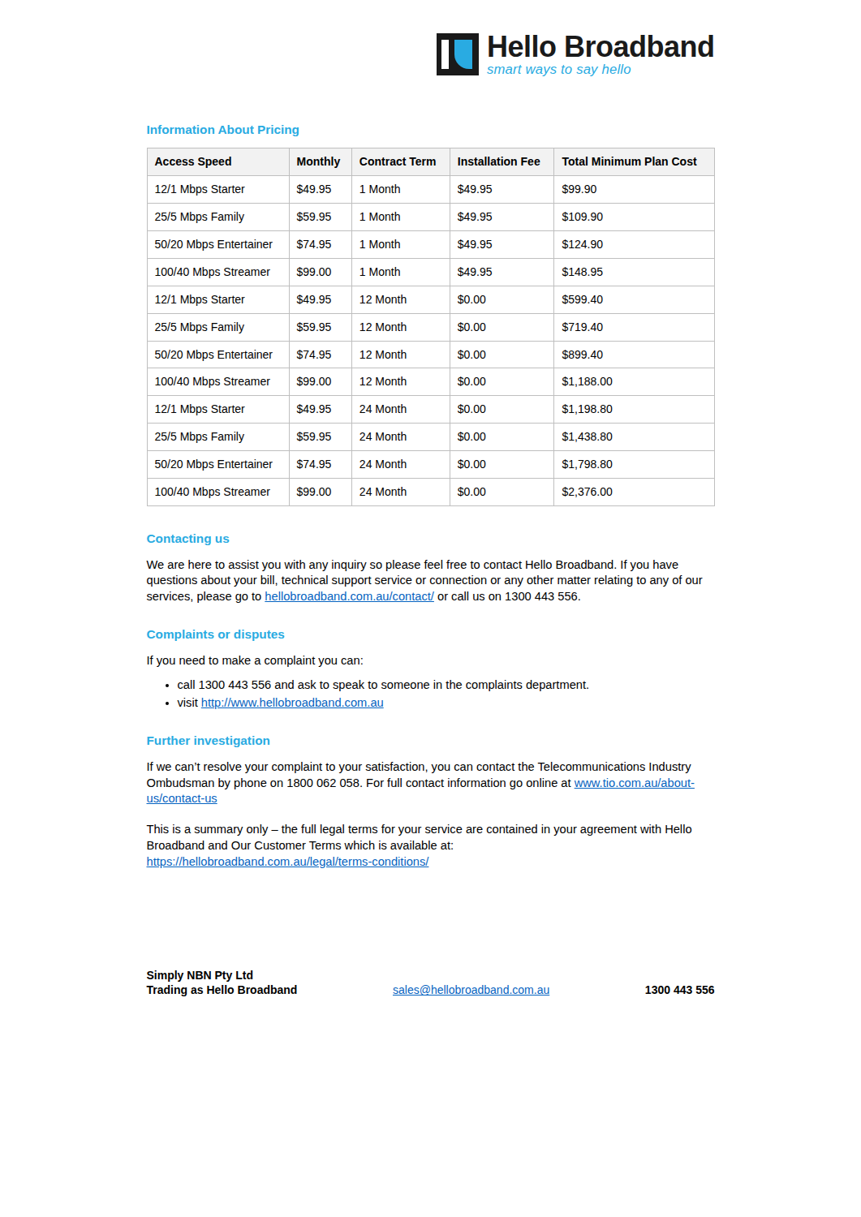Hello Broadband
smart ways to say hello
Information About Pricing
| Access Speed | Monthly | Contract Term | Installation Fee | Total Minimum Plan Cost |
| --- | --- | --- | --- | --- |
| 12/1 Mbps Starter | $49.95 | 1 Month | $49.95 | $99.90 |
| 25/5 Mbps Family | $59.95 | 1 Month | $49.95 | $109.90 |
| 50/20 Mbps Entertainer | $74.95 | 1 Month | $49.95 | $124.90 |
| 100/40 Mbps Streamer | $99.00 | 1 Month | $49.95 | $148.95 |
| 12/1 Mbps Starter | $49.95 | 12 Month | $0.00 | $599.40 |
| 25/5 Mbps Family | $59.95 | 12 Month | $0.00 | $719.40 |
| 50/20 Mbps Entertainer | $74.95 | 12 Month | $0.00 | $899.40 |
| 100/40 Mbps Streamer | $99.00 | 12 Month | $0.00 | $1,188.00 |
| 12/1 Mbps Starter | $49.95 | 24 Month | $0.00 | $1,198.80 |
| 25/5 Mbps Family | $59.95 | 24 Month | $0.00 | $1,438.80 |
| 50/20 Mbps Entertainer | $74.95 | 24 Month | $0.00 | $1,798.80 |
| 100/40 Mbps Streamer | $99.00 | 24 Month | $0.00 | $2,376.00 |
Contacting us
We are here to assist you with any inquiry so please feel free to contact Hello Broadband. If you have questions about your bill, technical support service or connection or any other matter relating to any of our services, please go to hellobroadband.com.au/contact/ or call us on 1300 443 556.
Complaints or disputes
If you need to make a complaint you can:
call 1300 443 556 and ask to speak to someone in the complaints department.
visit http://www.hellobroadband.com.au
Further investigation
If we can’t resolve your complaint to your satisfaction, you can contact the Telecommunications Industry Ombudsman by phone on 1800 062 058. For full contact information go online at www.tio.com.au/about-us/contact-us
This is a summary only – the full legal terms for your service are contained in your agreement with Hello Broadband and Our Customer Terms which is available at:
https://hellobroadband.com.au/legal/terms-conditions/
Simply NBN Pty Ltd
Trading as Hello Broadband sales@hellobroadband.com.au 1300 443 556